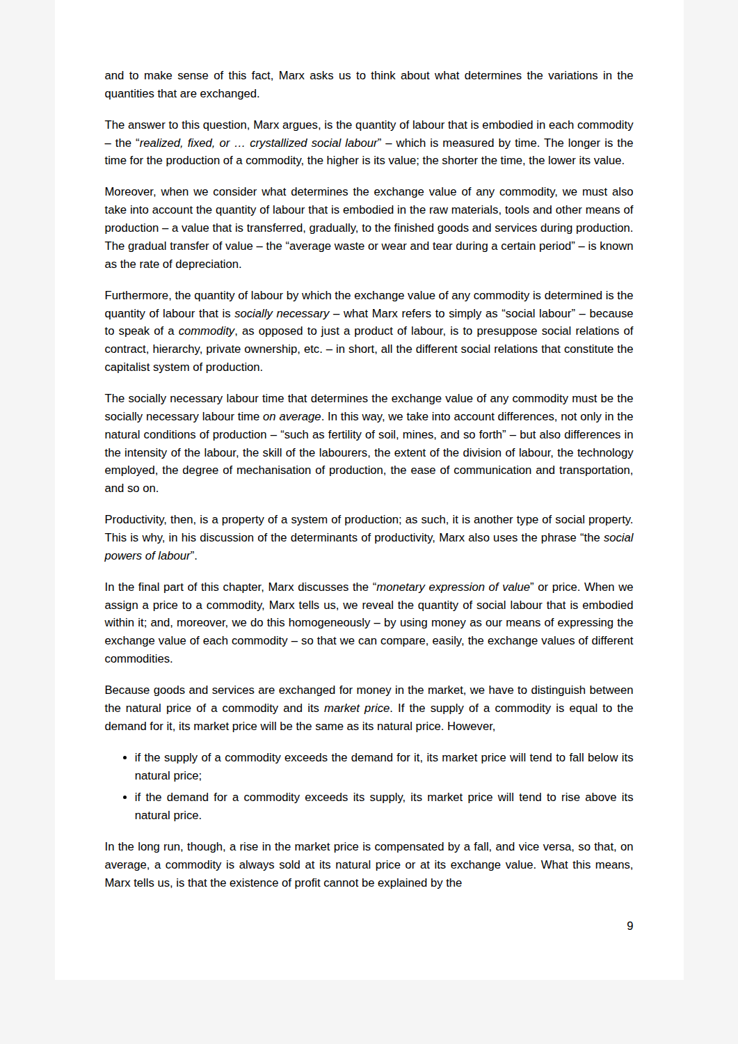and to make sense of this fact, Marx asks us to think about what determines the variations in the quantities that are exchanged.
The answer to this question, Marx argues, is the quantity of labour that is embodied in each commodity – the “realized, fixed, or … crystallized social labour” – which is measured by time. The longer is the time for the production of a commodity, the higher is its value; the shorter the time, the lower its value.
Moreover, when we consider what determines the exchange value of any commodity, we must also take into account the quantity of labour that is embodied in the raw materials, tools and other means of production – a value that is transferred, gradually, to the finished goods and services during production. The gradual transfer of value – the “average waste or wear and tear during a certain period” – is known as the rate of depreciation.
Furthermore, the quantity of labour by which the exchange value of any commodity is determined is the quantity of labour that is socially necessary – what Marx refers to simply as “social labour” – because to speak of a commodity, as opposed to just a product of labour, is to presuppose social relations of contract, hierarchy, private ownership, etc. – in short, all the different social relations that constitute the capitalist system of production.
The socially necessary labour time that determines the exchange value of any commodity must be the socially necessary labour time on average. In this way, we take into account differences, not only in the natural conditions of production – “such as fertility of soil, mines, and so forth” – but also differences in the intensity of the labour, the skill of the labourers, the extent of the division of labour, the technology employed, the degree of mechanisation of production, the ease of communication and transportation, and so on.
Productivity, then, is a property of a system of production; as such, it is another type of social property. This is why, in his discussion of the determinants of productivity, Marx also uses the phrase “the social powers of labour”.
In the final part of this chapter, Marx discusses the “monetary expression of value” or price. When we assign a price to a commodity, Marx tells us, we reveal the quantity of social labour that is embodied within it; and, moreover, we do this homogeneously – by using money as our means of expressing the exchange value of each commodity – so that we can compare, easily, the exchange values of different commodities.
Because goods and services are exchanged for money in the market, we have to distinguish between the natural price of a commodity and its market price. If the supply of a commodity is equal to the demand for it, its market price will be the same as its natural price. However,
if the supply of a commodity exceeds the demand for it, its market price will tend to fall below its natural price;
if the demand for a commodity exceeds its supply, its market price will tend to rise above its natural price.
In the long run, though, a rise in the market price is compensated by a fall, and vice versa, so that, on average, a commodity is always sold at its natural price or at its exchange value. What this means, Marx tells us, is that the existence of profit cannot be explained by the
9